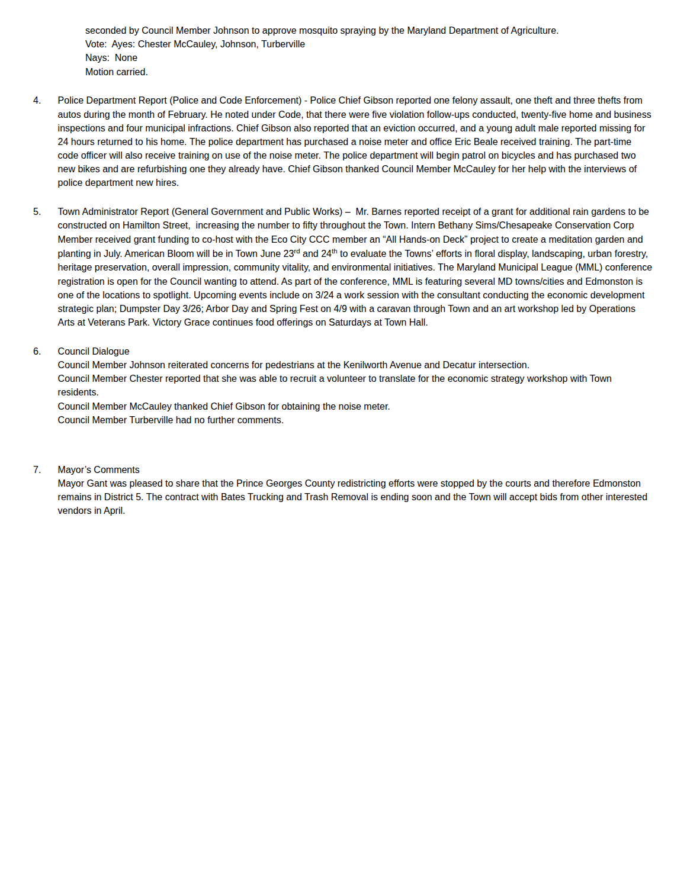seconded by Council Member Johnson to approve mosquito spraying by the Maryland Department of Agriculture.
Vote: Ayes: Chester McCauley, Johnson, Turberville
Nays: None
Motion carried.
4.
Police Department Report (Police and Code Enforcement) - Police Chief Gibson reported one felony assault, one theft and three thefts from autos during the month of February. He noted under Code, that there were five violation follow-ups conducted, twenty-five home and business inspections and four municipal infractions. Chief Gibson also reported that an eviction occurred, and a young adult male reported missing for 24 hours returned to his home. The police department has purchased a noise meter and office Eric Beale received training. The part-time code officer will also receive training on use of the noise meter. The police department will begin patrol on bicycles and has purchased two new bikes and are refurbishing one they already have. Chief Gibson thanked Council Member McCauley for her help with the interviews of police department new hires.
5.
Town Administrator Report (General Government and Public Works) – Mr. Barnes reported receipt of a grant for additional rain gardens to be constructed on Hamilton Street, increasing the number to fifty throughout the Town. Intern Bethany Sims/Chesapeake Conservation Corp Member received grant funding to co-host with the Eco City CCC member an “All Hands-on Deck” project to create a meditation garden and planting in July. American Bloom will be in Town June 23rd and 24th to evaluate the Towns’ efforts in floral display, landscaping, urban forestry, heritage preservation, overall impression, community vitality, and environmental initiatives. The Maryland Municipal League (MML) conference registration is open for the Council wanting to attend. As part of the conference, MML is featuring several MD towns/cities and Edmonston is one of the locations to spotlight. Upcoming events include on 3/24 a work session with the consultant conducting the economic development strategic plan; Dumpster Day 3/26; Arbor Day and Spring Fest on 4/9 with a caravan through Town and an art workshop led by Operations Arts at Veterans Park. Victory Grace continues food offerings on Saturdays at Town Hall.
6.
Council Dialogue
Council Member Johnson reiterated concerns for pedestrians at the Kenilworth Avenue and Decatur intersection.
Council Member Chester reported that she was able to recruit a volunteer to translate for the economic strategy workshop with Town residents.
Council Member McCauley thanked Chief Gibson for obtaining the noise meter.
Council Member Turberville had no further comments.
7.
Mayor’s Comments
Mayor Gant was pleased to share that the Prince Georges County redistricting efforts were stopped by the courts and therefore Edmonston remains in District 5. The contract with Bates Trucking and Trash Removal is ending soon and the Town will accept bids from other interested vendors in April.